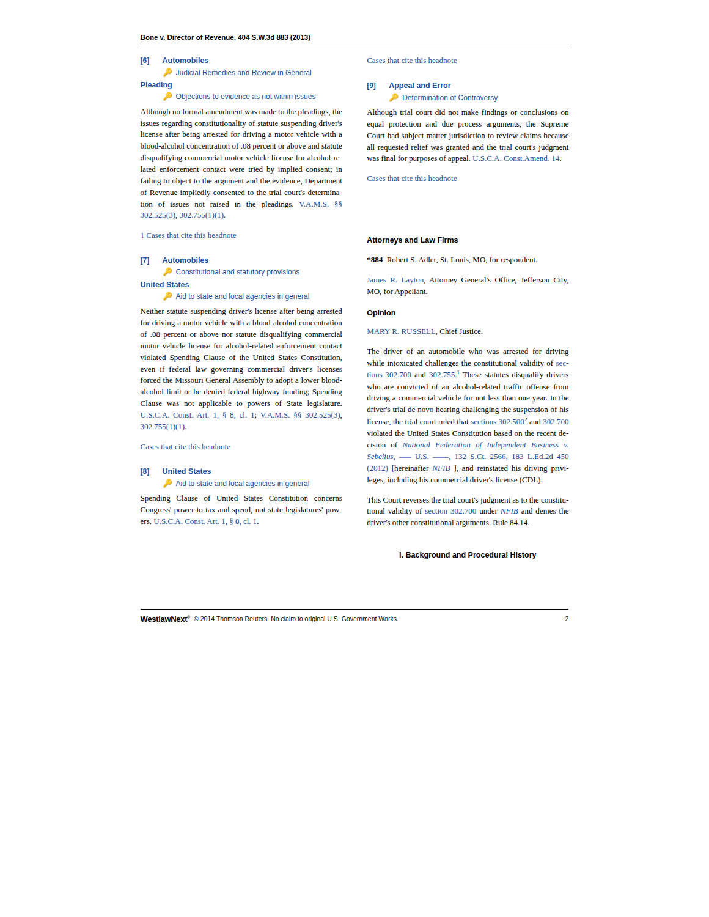Bone v. Director of Revenue, 404 S.W.3d 883 (2013)
[6] Automobiles
🔑Judicial Remedies and Review in General
Pleading
🔑Objections to evidence as not within issues
Although no formal amendment was made to the pleadings, the issues regarding constitutionality of statute suspending driver's license after being arrested for driving a motor vehicle with a blood-alcohol concentration of .08 percent or above and statute disqualifying commercial motor vehicle license for alcohol-related enforcement contact were tried by implied consent; in failing to object to the argument and the evidence, Department of Revenue impliedly consented to the trial court's determination of issues not raised in the pleadings. V.A.M.S. §§ 302.525(3), 302.755(1)(1).
1 Cases that cite this headnote
[7] Automobiles
🔑Constitutional and statutory provisions
United States
🔑Aid to state and local agencies in general
Neither statute suspending driver's license after being arrested for driving a motor vehicle with a blood-alcohol concentration of .08 percent or above nor statute disqualifying commercial motor vehicle license for alcohol-related enforcement contact violated Spending Clause of the United States Constitution, even if federal law governing commercial driver's licenses forced the Missouri General Assembly to adopt a lower blood-alcohol limit or be denied federal highway funding; Spending Clause was not applicable to powers of State legislature. U.S.C.A. Const. Art. 1, § 8, cl. 1; V.A.M.S. §§ 302.525(3), 302.755(1)(1).
Cases that cite this headnote
[8] United States
🔑Aid to state and local agencies in general
Spending Clause of United States Constitution concerns Congress' power to tax and spend, not state legislatures' powers. U.S.C.A. Const. Art. 1, § 8, cl. 1.
Cases that cite this headnote
[9] Appeal and Error
🔑Determination of Controversy
Although trial court did not make findings or conclusions on equal protection and due process arguments, the Supreme Court had subject matter jurisdiction to review claims because all requested relief was granted and the trial court's judgment was final for purposes of appeal. U.S.C.A. Const.Amend. 14.
Cases that cite this headnote
Attorneys and Law Firms
*884 Robert S. Adler, St. Louis, MO, for respondent.
James R. Layton, Attorney General's Office, Jefferson City, MO, for Appellant.
Opinion
MARY R. RUSSELL, Chief Justice.
The driver of an automobile who was arrested for driving while intoxicated challenges the constitutional validity of sections 302.700 and 302.755.1 These statutes disqualify drivers who are convicted of an alcohol-related traffic offense from driving a commercial vehicle for not less than one year. In the driver's trial de novo hearing challenging the suspension of his license, the trial court ruled that sections 302.5002 and 302.700 violated the United States Constitution based on the recent decision of National Federation of Independent Business v. Sebelius, ––– U.S. ––––, 132 S.Ct. 2566, 183 L.Ed.2d 450 (2012) [hereinafter NFIB ], and reinstated his driving privileges, including his commercial driver's license (CDL).
This Court reverses the trial court's judgment as to the constitutional validity of section 302.700 under NFIB and denies the driver's other constitutional arguments. Rule 84.14.
I. Background and Procedural History
WestlawNext® © 2014 Thomson Reuters. No claim to original U.S. Government Works. 2